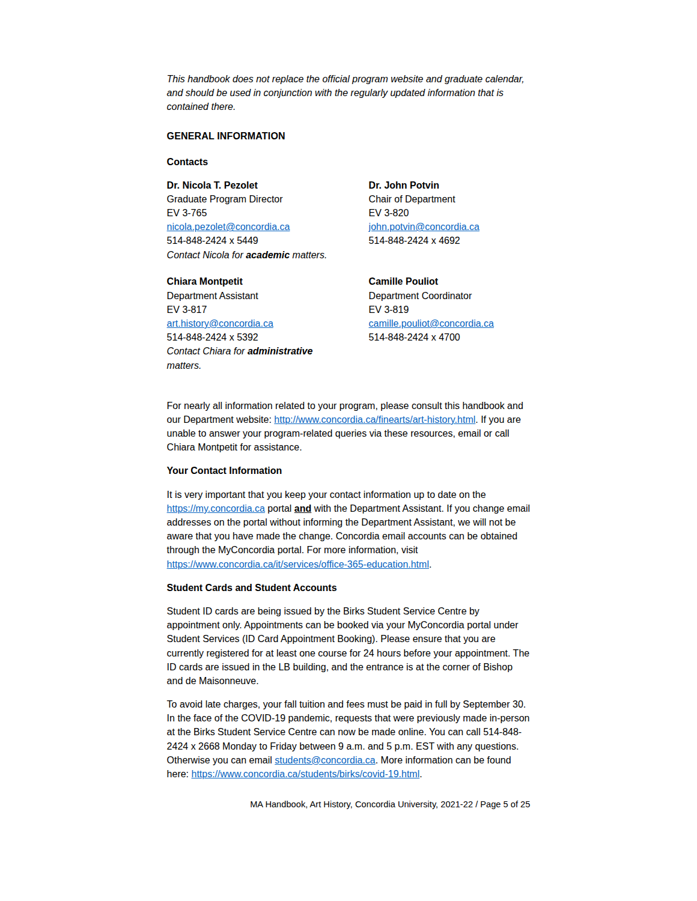This handbook does not replace the official program website and graduate calendar, and should be used in conjunction with the regularly updated information that is contained there.
GENERAL INFORMATION
Contacts
| Dr. Nicola T. Pezolet Graduate Program Director EV 3-765 nicola.pezolet@concordia.ca 514-848-2424 x 5449 Contact Nicola for academic matters. | Dr. John Potvin Chair of Department EV 3-820 john.potvin@concordia.ca 514-848-2424 x 4692 |
| Chiara Montpetit Department Assistant EV 3-817 art.history@concordia.ca 514-848-2424 x 5392 Contact Chiara for administrative matters. | Camille Pouliot Department Coordinator EV 3-819 camille.pouliot@concordia.ca 514-848-2424 x 4700 |
For nearly all information related to your program, please consult this handbook and our Department website: http://www.concordia.ca/finearts/art-history.html. If you are unable to answer your program-related queries via these resources, email or call Chiara Montpetit for assistance.
Your Contact Information
It is very important that you keep your contact information up to date on the https://my.concordia.ca portal and with the Department Assistant. If you change email addresses on the portal without informing the Department Assistant, we will not be aware that you have made the change. Concordia email accounts can be obtained through the MyConcordia portal. For more information, visit https://www.concordia.ca/it/services/office-365-education.html.
Student Cards and Student Accounts
Student ID cards are being issued by the Birks Student Service Centre by appointment only. Appointments can be booked via your MyConcordia portal under Student Services (ID Card Appointment Booking). Please ensure that you are currently registered for at least one course for 24 hours before your appointment. The ID cards are issued in the LB building, and the entrance is at the corner of Bishop and de Maisonneuve.
To avoid late charges, your fall tuition and fees must be paid in full by September 30. In the face of the COVID-19 pandemic, requests that were previously made in-person at the Birks Student Service Centre can now be made online. You can call 514-848-2424 x 2668 Monday to Friday between 9 a.m. and 5 p.m. EST with any questions. Otherwise you can email students@concordia.ca. More information can be found here: https://www.concordia.ca/students/birks/covid-19.html.
MA Handbook, Art History, Concordia University, 2021-22 / Page 5 of 25